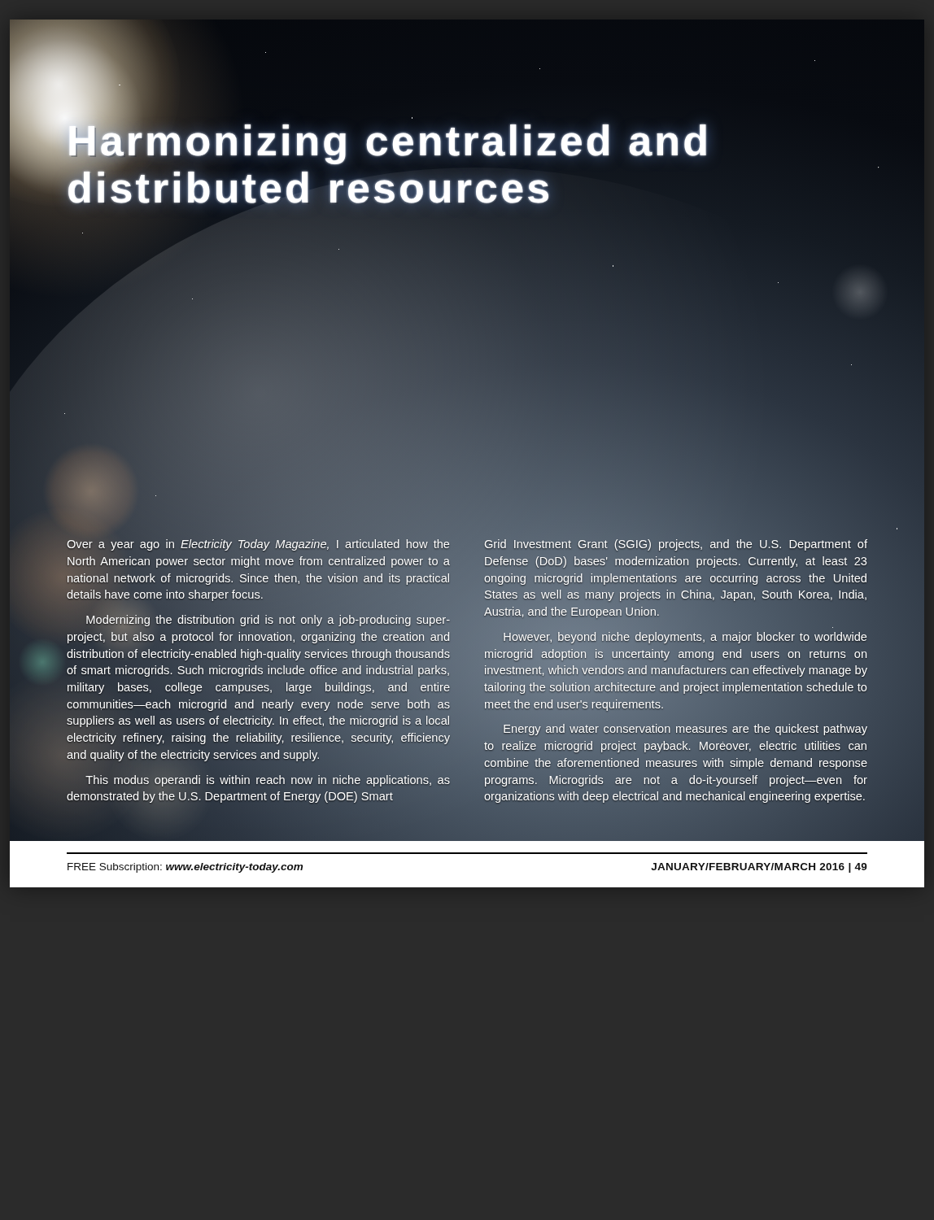Harmonizing centralized and
distributed resources
Over a year ago in Electricity Today Magazine, I articulated how the North American power sector might move from centralized power to a national network of microgrids. Since then, the vision and its practical details have come into sharper focus.
Modernizing the distribution grid is not only a job-producing super-project, but also a protocol for innovation, organizing the creation and distribution of electricity-enabled high-quality services through thousands of smart microgrids. Such microgrids include office and industrial parks, military bases, college campuses, large buildings, and entire communities—each microgrid and nearly every node serve both as suppliers as well as users of electricity. In effect, the microgrid is a local electricity refinery, raising the reliability, resilience, security, efficiency and quality of the electricity services and supply.
This modus operandi is within reach now in niche applications, as demonstrated by the U.S. Department of Energy (DOE) Smart
Grid Investment Grant (SGIG) projects, and the U.S. Department of Defense (DoD) bases' modernization projects. Currently, at least 23 ongoing microgrid implementations are occurring across the United States as well as many projects in China, Japan, South Korea, India, Austria, and the European Union.
However, beyond niche deployments, a major blocker to worldwide microgrid adoption is uncertainty among end users on returns on investment, which vendors and manufacturers can effectively manage by tailoring the solution architecture and project implementation schedule to meet the end user's requirements.
Energy and water conservation measures are the quickest pathway to realize microgrid project payback. Moreover, electric utilities can combine the aforementioned measures with simple demand response programs. Microgrids are not a do-it-yourself project—even for organizations with deep electrical and mechanical engineering expertise.
FREE Subscription: www.electricity-today.com
JANUARY/FEBRUARY/MARCH 2016 | 49